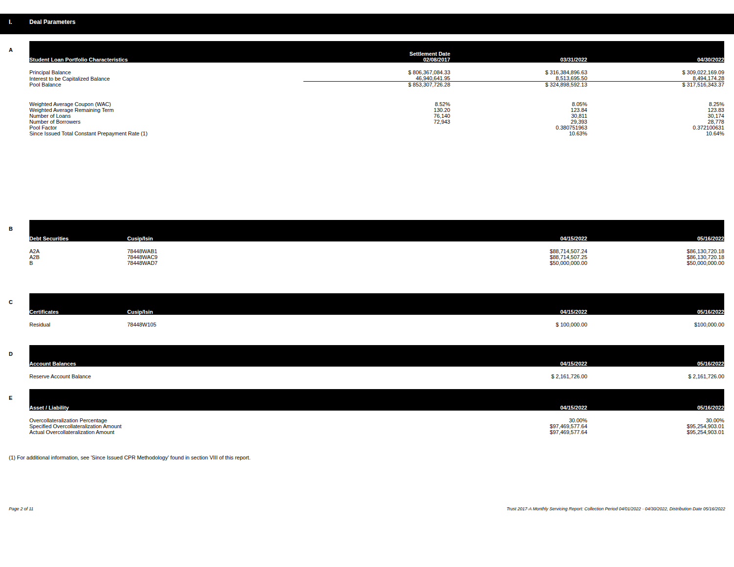I.
Deal Parameters
A
| Student Loan Portfolio Characteristics | Settlement Date 02/08/2017 | 03/31/2022 | 04/30/2022 |
| --- | --- | --- | --- |
| Principal Balance | $ 806,367,084.33 | $ 316,384,896.63 | $ 309,022,169.09 |
| Interest to be Capitalized Balance | 46,940,641.95 | 8,513,695.50 | 8,494,174.28 |
| Pool Balance | $ 853,307,726.28 | $ 324,898,592.13 | $ 317,516,343.37 |
| Weighted Average Coupon (WAC) | 8.52% | 8.05% | 8.25% |
| Weighted Average Remaining Term | 130.20 | 123.84 | 123.83 |
| Number of Loans | 76,140 | 30,811 | 30,174 |
| Number of Borrowers | 72,943 | 29,393 | 28,778 |
| Pool Factor | | 0.380751963 | 0.372100631 |
| Since Issued Total Constant Prepayment Rate (1) | | 10.63% | 10.64% |
B
| Debt Securities | Cusip/Isin | 04/15/2022 | 05/16/2022 |
| --- | --- | --- | --- |
| A2A | 78448WAB1 | $88,714,507.24 | $86,130,720.18 |
| A2B | 78448WAC9 | $88,714,507.25 | $86,130,720.18 |
| B | 78448WAD7 | $50,000,000.00 | $50,000,000.00 |
C
| Certificates | Cusip/Isin | 04/15/2022 | 05/16/2022 |
| --- | --- | --- | --- |
| Residual | 78448W105 | $ 100,000.00 | $100,000.00 |
D
| Account Balances | 04/15/2022 | 05/16/2022 |
| --- | --- | --- |
| Reserve Account Balance | $ 2,161,726.00 | $ 2,161,726.00 |
E
| Asset / Liability | 04/15/2022 | 05/16/2022 |
| --- | --- | --- |
| Overcollateralization Percentage | 30.00% | 30.00% |
| Specified Overcollateralization Amount | $97,469,577.64 | $95,254,903.01 |
| Actual Overcollateralization Amount | $97,469,577.64 | $95,254,903.01 |
(1) For additional information, see 'Since Issued CPR Methodology' found in section VIII of this report.
Page 2 of 11
Trust 2017-A Monthly Servicing Report: Collection Period 04/01/2022 - 04/30/2022, Distribution Date 05/16/2022